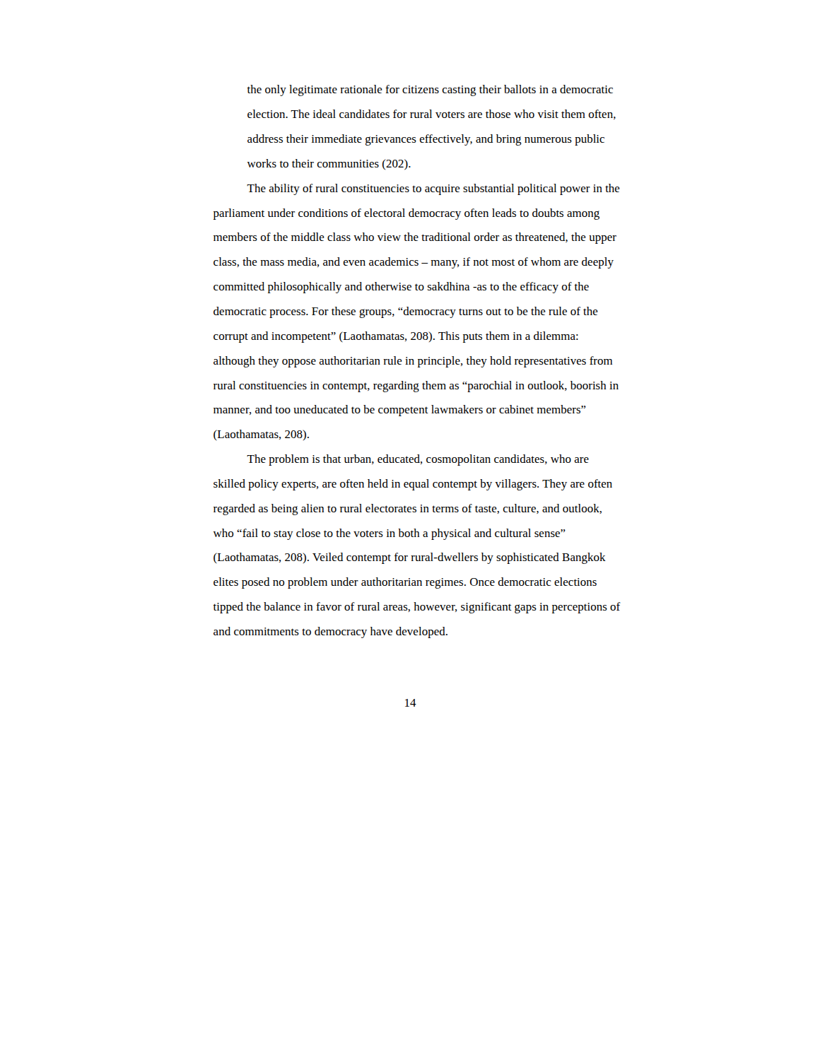the only legitimate rationale for citizens casting their ballots in a democratic election. The ideal candidates for rural voters are those who visit them often, address their immediate grievances effectively, and bring numerous public works to their communities (202).
The ability of rural constituencies to acquire substantial political power in the parliament under conditions of electoral democracy often leads to doubts among members of the middle class who view the traditional order as threatened, the upper class, the mass media, and even academics – many, if not most of whom are deeply committed philosophically and otherwise to sakdhina -as to the efficacy of the democratic process. For these groups, “democracy turns out to be the rule of the corrupt and incompetent” (Laothamatas, 208). This puts them in a dilemma: although they oppose authoritarian rule in principle, they hold representatives from rural constituencies in contempt, regarding them as “parochial in outlook, boorish in manner, and too uneducated to be competent lawmakers or cabinet members” (Laothamatas, 208).
The problem is that urban, educated, cosmopolitan candidates, who are skilled policy experts, are often held in equal contempt by villagers. They are often regarded as being alien to rural electorates in terms of taste, culture, and outlook, who “fail to stay close to the voters in both a physical and cultural sense” (Laothamatas, 208). Veiled contempt for rural-dwellers by sophisticated Bangkok elites posed no problem under authoritarian regimes. Once democratic elections tipped the balance in favor of rural areas, however, significant gaps in perceptions of and commitments to democracy have developed.
14